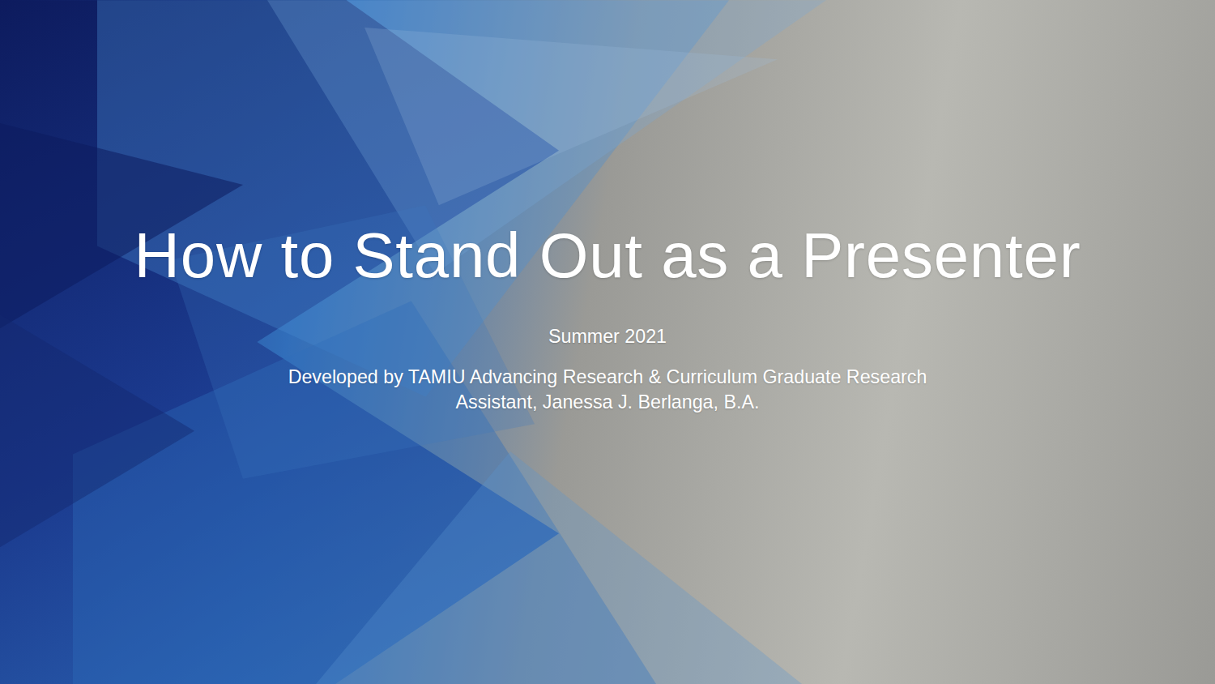How to Stand Out as a Presenter
Summer 2021
Developed by TAMIU Advancing Research & Curriculum Graduate Research Assistant, Janessa J. Berlanga, B.A.